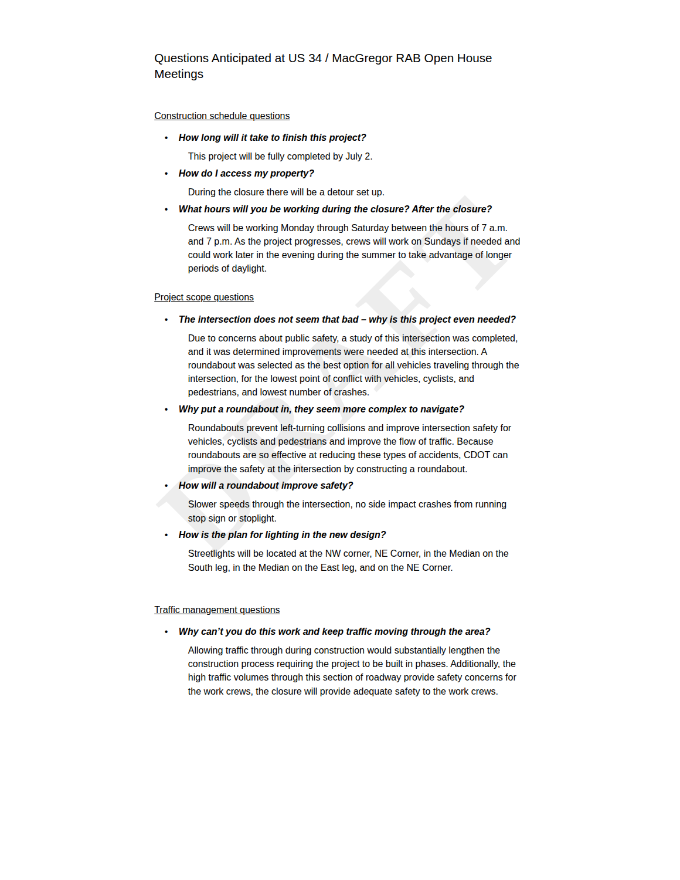DRAFT
Questions Anticipated at US 34 / MacGregor RAB Open House Meetings
Construction schedule questions
How long will it take to finish this project?
This project will be fully completed by July 2.
How do I access my property?
During the closure there will be a detour set up.
What hours will you be working during the closure? After the closure?
Crews will be working Monday through Saturday between the hours of 7 a.m. and 7 p.m. As the project progresses, crews will work on Sundays if needed and could work later in the evening during the summer to take advantage of longer periods of daylight.
Project scope questions
The intersection does not seem that bad – why is this project even needed?
Due to concerns about public safety, a study of this intersection was completed, and it was determined improvements were needed at this intersection. A roundabout was selected as the best option for all vehicles traveling through the intersection, for the lowest point of conflict with vehicles, cyclists, and pedestrians, and lowest number of crashes.
Why put a roundabout in, they seem more complex to navigate?
Roundabouts prevent left-turning collisions and improve intersection safety for vehicles, cyclists and pedestrians and improve the flow of traffic. Because roundabouts are so effective at reducing these types of accidents, CDOT can improve the safety at the intersection by constructing a roundabout.
How will a roundabout improve safety?
Slower speeds through the intersection, no side impact crashes from running stop sign or stoplight.
How is the plan for lighting in the new design?
Streetlights will be located at the NW corner, NE Corner, in the Median on the South leg, in the Median on the East leg, and on the NE Corner.
Traffic management questions
Why can’t you do this work and keep traffic moving through the area?
Allowing traffic through during construction would substantially lengthen the construction process requiring the project to be built in phases. Additionally, the high traffic volumes through this section of roadway provide safety concerns for the work crews, the closure will provide adequate safety to the work crews.